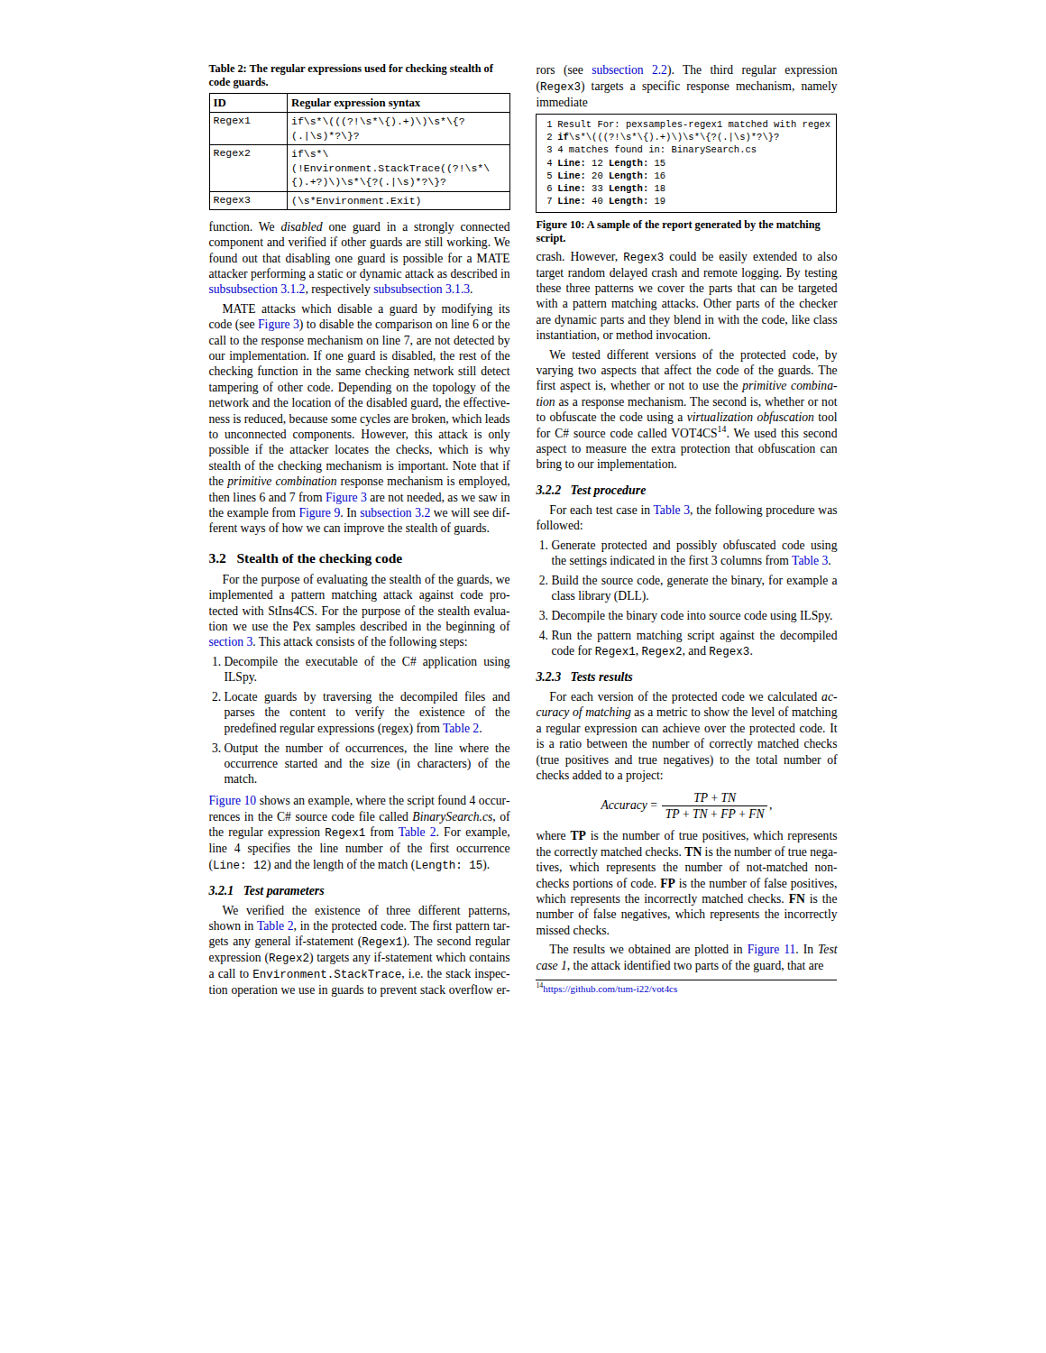Table 2: The regular expressions used for checking stealth of code guards.
| ID | Regular expression syntax |
| --- | --- |
| Regex1 | if\s*\(((?!\s*\{).+)\)\s*\{?(./\s)*?\}? |
| Regex2 | if\s*\(!Environment.StackTrace((?!\s*\{).+?)\)\s*\{?(./\s)*?\}? |
| Regex3 | (\s*Environment.Exit) |
function. We disabled one guard in a strongly connected component and verified if other guards are still working. We found out that disabling one guard is possible for a MATE attacker performing a static or dynamic attack as described in subsubsection 3.1.2, respectively subsubsection 3.1.3.
MATE attacks which disable a guard by modifying its code (see Figure 3) to disable the comparison on line 6 or the call to the response mechanism on line 7, are not detected by our implementation. If one guard is disabled, the rest of the checking function in the same checking network still detect tampering of other code. Depending on the topology of the network and the location of the disabled guard, the effectiveness is reduced, because some cycles are broken, which leads to unconnected components. However, this attack is only possible if the attacker locates the checks, which is why stealth of the checking mechanism is important. Note that if the primitive combination response mechanism is employed, then lines 6 and 7 from Figure 3 are not needed, as we saw in the example from Figure 9. In subsection 3.2 we will see different ways of how we can improve the stealth of guards.
3.2 Stealth of the checking code
For the purpose of evaluating the stealth of the guards, we implemented a pattern matching attack against code protected with StIns4CS. For the purpose of the stealth evaluation we use the Pex samples described in the beginning of section 3. This attack consists of the following steps:
Decompile the executable of the C# application using ILSpy.
Locate guards by traversing the decompiled files and parses the content to verify the existence of the predefined regular expressions (regex) from Table 2.
Output the number of occurrences, the line where the occurrence started and the size (in characters) of the match.
Figure 10 shows an example, where the script found 4 occurrences in the C# source code file called BinarySearch.cs, of the regular expression Regex1 from Table 2. For example, line 4 specifies the line number of the first occurrence (Line: 12) and the length of the match (Length: 15).
3.2.1 Test parameters
We verified the existence of three different patterns, shown in Table 2, in the protected code. The first pattern targets any general if-statement (Regex1). The second regular expression (Regex2) targets any if-statement which contains a call to Environment.StackTrace, i.e. the stack inspection operation we use in guards to prevent stack overflow errors (see subsection 2.2). The third regular expression (Regex3) targets a specific response mechanism, namely immediate
1 Result For: pexsamples-regex1 matched with regex
2 if\s*\(((?!\s*\{).+)\)\s*\{?(.|\s)*?\}?
34 matches found in: BinarySearch.cs
4 Line: 12 Length: 15
5 Line: 20 Length: 16
6 Line: 33 Length: 18
7 Line: 40 Length: 19
Figure 10: A sample of the report generated by the matching script.
crash. However, Regex3 could be easily extended to also target random delayed crash and remote logging. By testing these three patterns we cover the parts that can be targeted with a pattern matching attacks. Other parts of the checker are dynamic parts and they blend in with the code, like class instantiation, or method invocation.
We tested different versions of the protected code, by varying two aspects that affect the code of the guards. The first aspect is, whether or not to use the primitive combination as a response mechanism. The second is, whether or not to obfuscate the code using a virtualization obfuscation tool for C# source code called VOT4CS14. We used this second aspect to measure the extra protection that obfuscation can bring to our implementation.
3.2.2 Test procedure
For each test case in Table 3, the following procedure was followed:
Generate protected and possibly obfuscated code using the settings indicated in the first 3 columns from Table 3.
Build the source code, generate the binary, for example a class library (DLL).
Decompile the binary code into source code using ILSpy.
Run the pattern matching script against the decompiled code for Regex1, Regex2, and Regex3.
3.2.3 Tests results
For each version of the protected code we calculated accuracy of matching as a metric to show the level of matching a regular expression can achieve over the protected code. It is a ratio between the number of correctly matched checks (true positives and true negatives) to the total number of checks added to a project:
Accuracy = TP + TN TP + TN + FP + FN ,
where TP is the number of true positives, which represents the correctly matched checks. TN is the number of true negatives, which represents the number of not-matched non-checks portions of code. FP is the number of false positives, which represents the incorrectly matched checks. FN is the number of false negatives, which represents the incorrectly missed checks.
The results we obtained are plotted in Figure 11. In Test case 1, the attack identified two parts of the guard, that are
14https://github.com/tum-i22/vot4cs